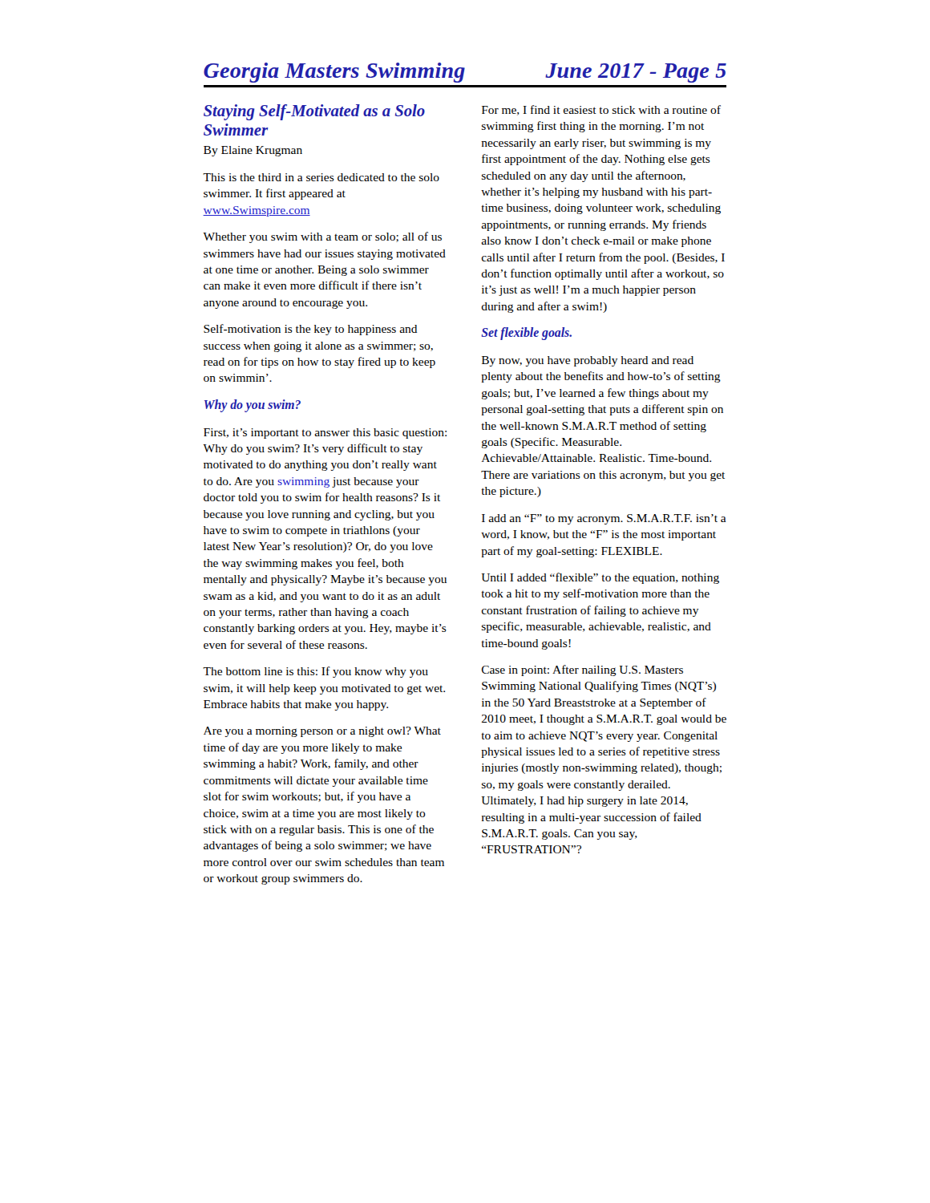Georgia Masters Swimming
June 2017 - Page 5
Staying Self-Motivated as a Solo Swimmer
By Elaine Krugman
This is the third in a series dedicated to the solo swimmer. It first appeared at www.Swimspire.com
Whether you swim with a team or solo; all of us swimmers have had our issues staying motivated at one time or another. Being a solo swimmer can make it even more difficult if there isn’t anyone around to encourage you.
Self-motivation is the key to happiness and success when going it alone as a swimmer; so, read on for tips on how to stay fired up to keep on swimmin’.
Why do you swim?
First, it’s important to answer this basic question: Why do you swim? It’s very difficult to stay motivated to do anything you don’t really want to do. Are you swimming just because your doctor told you to swim for health reasons? Is it because you love running and cycling, but you have to swim to compete in triathlons (your latest New Year’s resolution)? Or, do you love the way swimming makes you feel, both mentally and physically? Maybe it’s because you swam as a kid, and you want to do it as an adult on your terms, rather than having a coach constantly barking orders at you. Hey, maybe it’s even for several of these reasons.
The bottom line is this: If you know why you swim, it will help keep you motivated to get wet. Embrace habits that make you happy.
Are you a morning person or a night owl? What time of day are you more likely to make swimming a habit? Work, family, and other commitments will dictate your available time slot for swim workouts; but, if you have a choice, swim at a time you are most likely to stick with on a regular basis. This is one of the advantages of being a solo swimmer; we have more control over our swim schedules than team or workout group swimmers do.
For me, I find it easiest to stick with a routine of swimming first thing in the morning. I’m not necessarily an early riser, but swimming is my first appointment of the day. Nothing else gets scheduled on any day until the afternoon, whether it’s helping my husband with his part-time business, doing volunteer work, scheduling appointments, or running errands. My friends also know I don’t check e-mail or make phone calls until after I return from the pool. (Besides, I don’t function optimally until after a workout, so it’s just as well! I’m a much happier person during and after a swim!)
Set flexible goals.
By now, you have probably heard and read plenty about the benefits and how-to’s of setting goals; but, I’ve learned a few things about my personal goal-setting that puts a different spin on the well-known S.M.A.R.T method of setting goals (Specific. Measurable. Achievable/Attainable. Realistic. Time-bound. There are variations on this acronym, but you get the picture.)
I add an “F” to my acronym. S.M.A.R.T.F. isn’t a word, I know, but the “F” is the most important part of my goal-setting: FLEXIBLE.
Until I added “flexible” to the equation, nothing took a hit to my self-motivation more than the constant frustration of failing to achieve my specific, measurable, achievable, realistic, and time-bound goals!
Case in point: After nailing U.S. Masters Swimming National Qualifying Times (NQT’s) in the 50 Yard Breaststroke at a September of 2010 meet, I thought a S.M.A.R.T. goal would be to aim to achieve NQT’s every year. Congenital physical issues led to a series of repetitive stress injuries (mostly non-swimming related), though; so, my goals were constantly derailed. Ultimately, I had hip surgery in late 2014, resulting in a multi-year succession of failed S.M.A.R.T. goals. Can you say, “FRUSTRATION”?